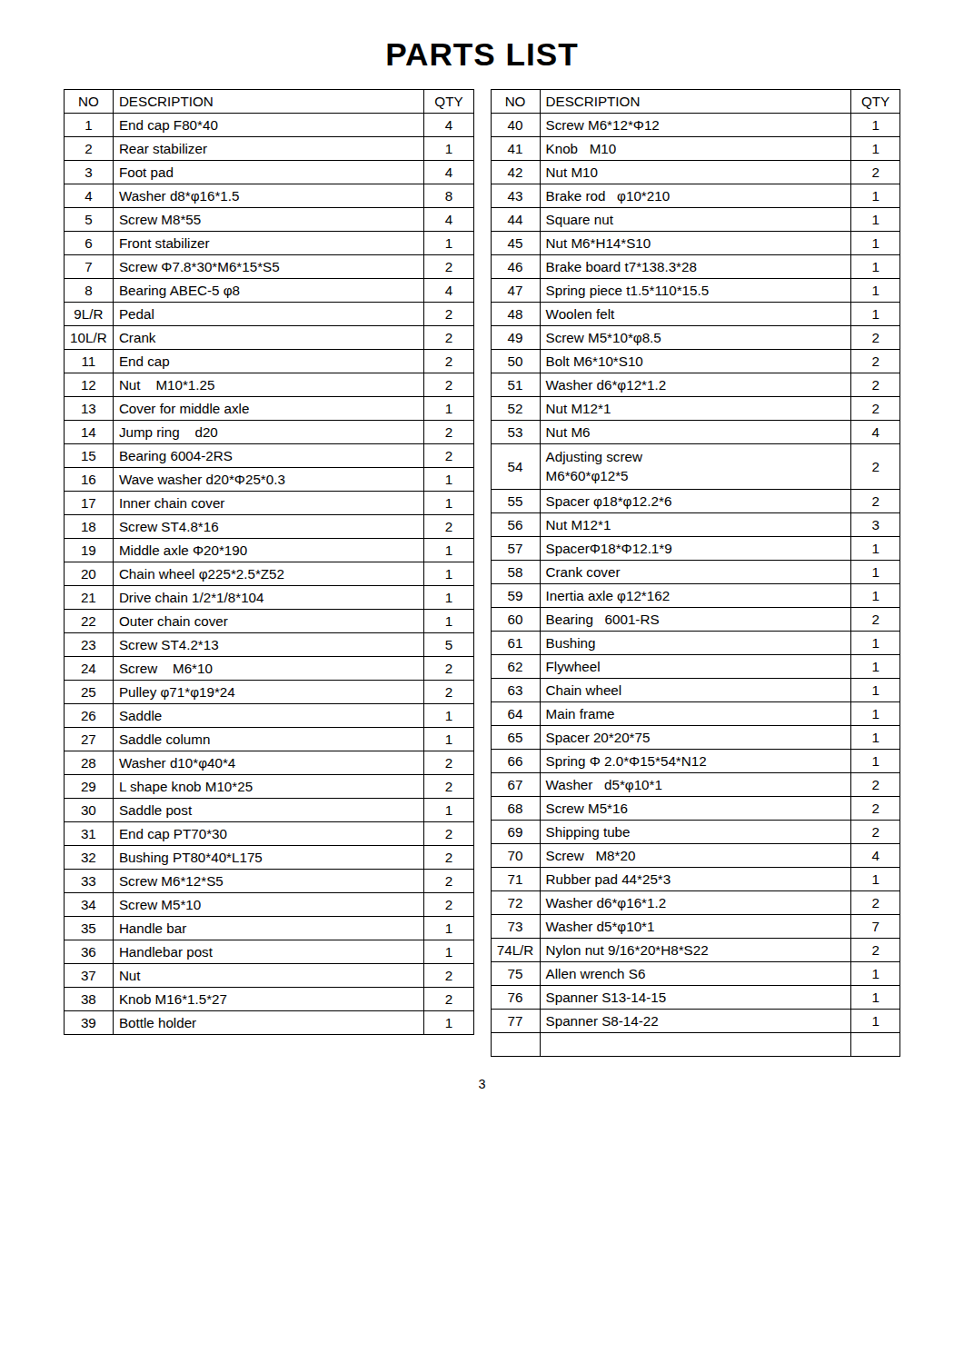PARTS LIST
| NO | DESCRIPTION | QTY |
| --- | --- | --- |
| 1 | End cap F80*40 | 4 |
| 2 | Rear stabilizer | 1 |
| 3 | Foot pad | 4 |
| 4 | Washer d8*φ16*1.5 | 8 |
| 5 | Screw M8*55 | 4 |
| 6 | Front stabilizer | 1 |
| 7 | Screw Φ7.8*30*M6*15*S5 | 2 |
| 8 | Bearing ABEC-5 φ8 | 4 |
| 9L/R | Pedal | 2 |
| 10L/R | Crank | 2 |
| 11 | End cap | 2 |
| 12 | Nut M10*1.25 | 2 |
| 13 | Cover for middle axle | 1 |
| 14 | Jump ring d20 | 2 |
| 15 | Bearing 6004-2RS | 2 |
| 16 | Wave washer d20*Φ25*0.3 | 1 |
| 17 | Inner chain cover | 1 |
| 18 | Screw ST4.8*16 | 2 |
| 19 | Middle axle Φ20*190 | 1 |
| 20 | Chain wheel φ225*2.5*Z52 | 1 |
| 21 | Drive chain 1/2*1/8*104 | 1 |
| 22 | Outer chain cover | 1 |
| 23 | Screw ST4.2*13 | 5 |
| 24 | Screw M6*10 | 2 |
| 25 | Pulley φ71*φ19*24 | 2 |
| 26 | Saddle | 1 |
| 27 | Saddle column | 1 |
| 28 | Washer d10*φ40*4 | 2 |
| 29 | L shape knob M10*25 | 2 |
| 30 | Saddle post | 1 |
| 31 | End cap PT70*30 | 2 |
| 32 | Bushing PT80*40*L175 | 2 |
| 33 | Screw M6*12*S5 | 2 |
| 34 | Screw M5*10 | 2 |
| 35 | Handle bar | 1 |
| 36 | Handlebar post | 1 |
| 37 | Nut | 2 |
| 38 | Knob M16*1.5*27 | 2 |
| 39 | Bottle holder | 1 |
| NO | DESCRIPTION | QTY |
| --- | --- | --- |
| 40 | Screw M6*12*Φ12 | 1 |
| 41 | Knob M10 | 1 |
| 42 | Nut M10 | 2 |
| 43 | Brake rod φ10*210 | 1 |
| 44 | Square nut | 1 |
| 45 | Nut M6*H14*S10 | 1 |
| 46 | Brake board t7*138.3*28 | 1 |
| 47 | Spring piece t1.5*110*15.5 | 1 |
| 48 | Woolen felt | 1 |
| 49 | Screw M5*10*φ8.5 | 2 |
| 50 | Bolt M6*10*S10 | 2 |
| 51 | Washer d6*φ12*1.2 | 2 |
| 52 | Nut M12*1 | 2 |
| 53 | Nut M6 | 4 |
| 54 | Adjusting screw M6*60*φ12*5 | 2 |
| 55 | Spacer φ18*φ12.2*6 | 2 |
| 56 | Nut M12*1 | 3 |
| 57 | SpacerΦ18*Φ12.1*9 | 1 |
| 58 | Crank cover | 1 |
| 59 | Inertia axle φ12*162 | 1 |
| 60 | Bearing 6001-RS | 2 |
| 61 | Bushing | 1 |
| 62 | Flywheel | 1 |
| 63 | Chain wheel | 1 |
| 64 | Main frame | 1 |
| 65 | Spacer 20*20*75 | 1 |
| 66 | Spring Φ 2.0*Φ15*54*N12 | 1 |
| 67 | Washer d5*φ10*1 | 2 |
| 68 | Screw M5*16 | 2 |
| 69 | Shipping tube | 2 |
| 70 | Screw M8*20 | 4 |
| 71 | Rubber pad 44*25*3 | 1 |
| 72 | Washer d6*φ16*1.2 | 2 |
| 73 | Washer d5*φ10*1 | 7 |
| 74L/R | Nylon nut 9/16*20*H8*S22 | 2 |
| 75 | Allen wrench S6 | 1 |
| 76 | Spanner S13-14-15 | 1 |
| 77 | Spanner S8-14-22 | 1 |
3